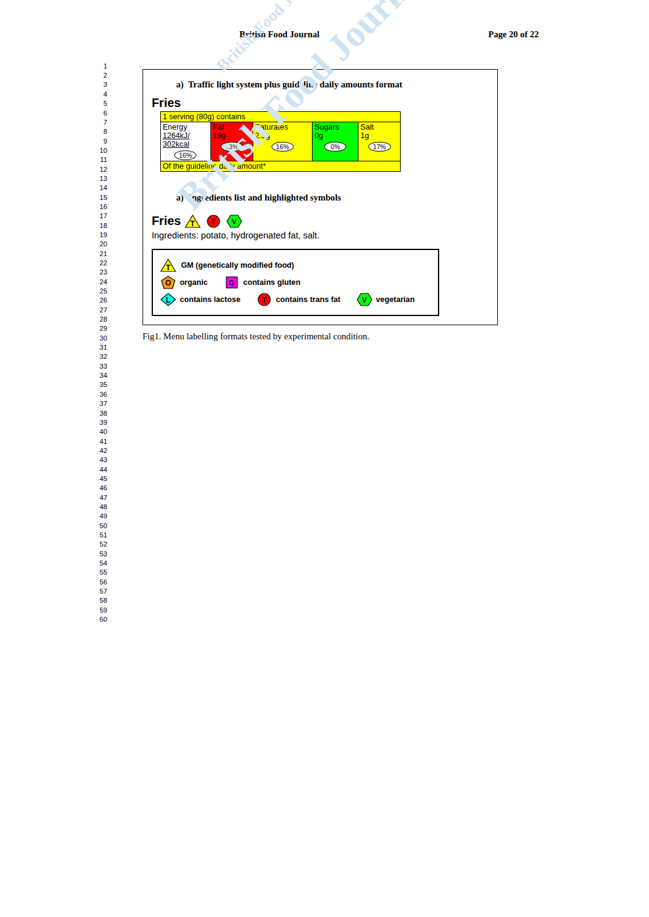British Food Journal Page 20 of 22
1
2
3
4
5
6
7
8
9
10
11
12
13
14
15
16
17
18
19
20
21
22
23
24
25
26
27
28
29
30
31
32
33
34
35
36
37
38
39
40
41
42
43
44
45
46
47
48
49
50
51
52
53
54
55
56
57
58
59
60
a) Traffic light system plus guideline daily amounts format
Fries
| 1 serving (80g) contains |
| Energy 1264kJ/ 302kcal 16% | Fat 19g 23% | Saturates 2.5g 16% | Sugars 0g 0% | Salt 1g 17% |
| Of the guideline daily amount* |
a) Ingredients list and highlighted symbols
Fries T T V
Ingredients: potato, hydrogenated fat, salt.
T GM (genetically modified food)
O organic G contains gluten
L contains lactose T contains trans fat V vegetarian
Fig1. Menu labelling formats tested by experimental condition.
British Food Journal
British Food Journal